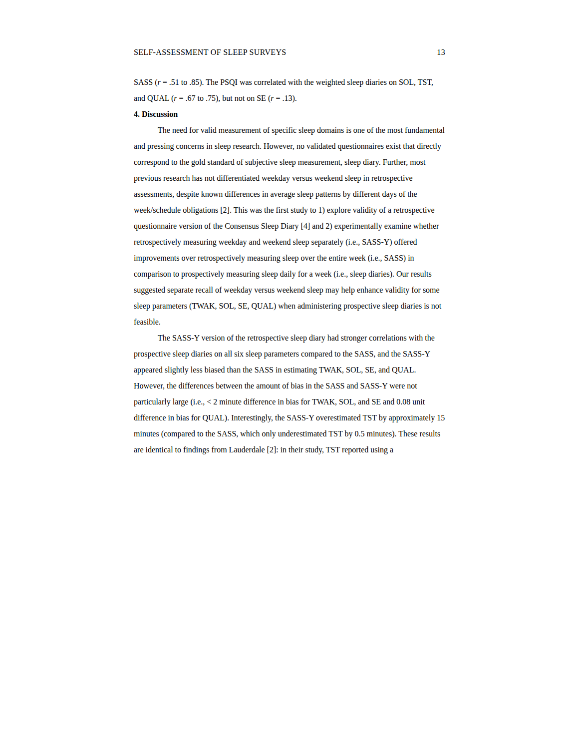Self-Assessment of Sleep Surveys 13
SASS (r = .51 to .85). The PSQI was correlated with the weighted sleep diaries on SOL, TST, and QUAL (r = .67 to .75), but not on SE (r = .13).
4. Discussion
The need for valid measurement of specific sleep domains is one of the most fundamental and pressing concerns in sleep research. However, no validated questionnaires exist that directly correspond to the gold standard of subjective sleep measurement, sleep diary. Further, most previous research has not differentiated weekday versus weekend sleep in retrospective assessments, despite known differences in average sleep patterns by different days of the week/schedule obligations [2]. This was the first study to 1) explore validity of a retrospective questionnaire version of the Consensus Sleep Diary [4] and 2) experimentally examine whether retrospectively measuring weekday and weekend sleep separately (i.e., SASS-Y) offered improvements over retrospectively measuring sleep over the entire week (i.e., SASS) in comparison to prospectively measuring sleep daily for a week (i.e., sleep diaries). Our results suggested separate recall of weekday versus weekend sleep may help enhance validity for some sleep parameters (TWAK, SOL, SE, QUAL) when administering prospective sleep diaries is not feasible.
The SASS-Y version of the retrospective sleep diary had stronger correlations with the prospective sleep diaries on all six sleep parameters compared to the SASS, and the SASS-Y appeared slightly less biased than the SASS in estimating TWAK, SOL, SE, and QUAL. However, the differences between the amount of bias in the SASS and SASS-Y were not particularly large (i.e., < 2 minute difference in bias for TWAK, SOL, and SE and 0.08 unit difference in bias for QUAL). Interestingly, the SASS-Y overestimated TST by approximately 15 minutes (compared to the SASS, which only underestimated TST by 0.5 minutes). These results are identical to findings from Lauderdale [2]: in their study, TST reported using a